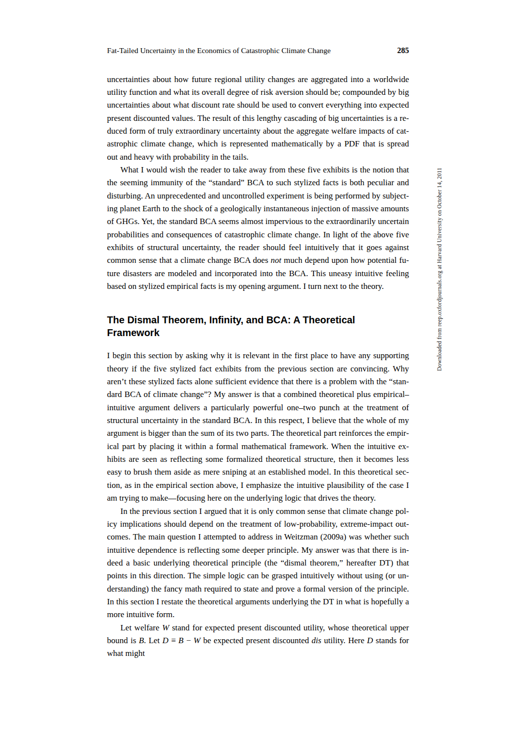Fat-Tailed Uncertainty in the Economics of Catastrophic Climate Change 285
uncertainties about how future regional utility changes are aggregated into a worldwide utility function and what its overall degree of risk aversion should be; compounded by big uncertainties about what discount rate should be used to convert everything into expected present discounted values. The result of this lengthy cascading of big uncertainties is a reduced form of truly extraordinary uncertainty about the aggregate welfare impacts of catastrophic climate change, which is represented mathematically by a PDF that is spread out and heavy with probability in the tails.
What I would wish the reader to take away from these five exhibits is the notion that the seeming immunity of the “standard” BCA to such stylized facts is both peculiar and disturbing. An unprecedented and uncontrolled experiment is being performed by subjecting planet Earth to the shock of a geologically instantaneous injection of massive amounts of GHGs. Yet, the standard BCA seems almost impervious to the extraordinarily uncertain probabilities and consequences of catastrophic climate change. In light of the above five exhibits of structural uncertainty, the reader should feel intuitively that it goes against common sense that a climate change BCA does not much depend upon how potential future disasters are modeled and incorporated into the BCA. This uneasy intuitive feeling based on stylized empirical facts is my opening argument. I turn next to the theory.
The Dismal Theorem, Infinity, and BCA: A Theoretical Framework
I begin this section by asking why it is relevant in the first place to have any supporting theory if the five stylized fact exhibits from the previous section are convincing. Why aren’t these stylized facts alone sufficient evidence that there is a problem with the “standard BCA of climate change”? My answer is that a combined theoretical plus empirical–intuitive argument delivers a particularly powerful one–two punch at the treatment of structural uncertainty in the standard BCA. In this respect, I believe that the whole of my argument is bigger than the sum of its two parts. The theoretical part reinforces the empirical part by placing it within a formal mathematical framework. When the intuitive exhibits are seen as reflecting some formalized theoretical structure, then it becomes less easy to brush them aside as mere sniping at an established model. In this theoretical section, as in the empirical section above, I emphasize the intuitive plausibility of the case I am trying to make—focusing here on the underlying logic that drives the theory.
In the previous section I argued that it is only common sense that climate change policy implications should depend on the treatment of low-probability, extreme-impact outcomes. The main question I attempted to address in Weitzman (2009a) was whether such intuitive dependence is reflecting some deeper principle. My answer was that there is indeed a basic underlying theoretical principle (the “dismal theorem,” hereafter DT) that points in this direction. The simple logic can be grasped intuitively without using (or understanding) the fancy math required to state and prove a formal version of the principle. In this section I restate the theoretical arguments underlying the DT in what is hopefully a more intuitive form.
Let welfare W stand for expected present discounted utility, whose theoretical upper bound is B. Let D ≡ B − W be expected present discounted dis utility. Here D stands for what might
Downloaded from reep.oxfordjournals.org at Harvard University on October 14, 2011